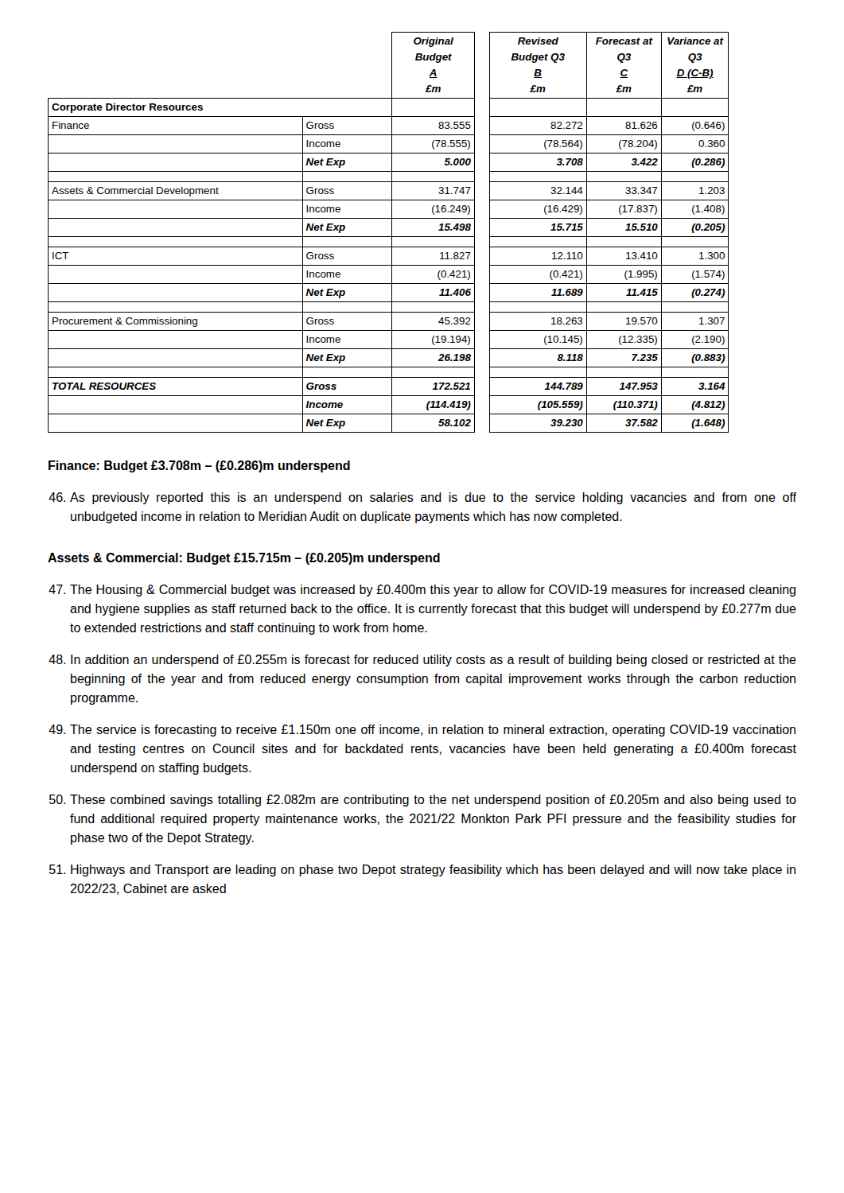| | | Original Budget A £m | | Revised Budget Q3 B £m | Forecast at Q3 C £m | Variance at Q3 D (C-B) £m |
| Corporate Director Resources | | | | | |
| Finance | Gross | 83.555 | | 82.272 | 81.626 | (0.646) |
| | Income | (78.555) | | (78.564) | (78.204) | 0.360 |
| | Net Exp | 5.000 | | 3.708 | 3.422 | (0.286) |
| Assets & Commercial Development | Gross | 31.747 | | 32.144 | 33.347 | 1.203 |
| | Income | (16.249) | | (16.429) | (17.837) | (1.408) |
| | Net Exp | 15.498 | | 15.715 | 15.510 | (0.205) |
| ICT | Gross | 11.827 | | 12.110 | 13.410 | 1.300 |
| | Income | (0.421) | | (0.421) | (1.995) | (1.574) |
| | Net Exp | 11.406 | | 11.689 | 11.415 | (0.274) |
| Procurement & Commissioning | Gross | 45.392 | | 18.263 | 19.570 | 1.307 |
| | Income | (19.194) | | (10.145) | (12.335) | (2.190) |
| | Net Exp | 26.198 | | 8.118 | 7.235 | (0.883) |
| TOTAL RESOURCES | Gross | 172.521 | | 144.789 | 147.953 | 3.164 |
| | Income | (114.419) | | (105.559) | (110.371) | (4.812) |
| | Net Exp | 58.102 | | 39.230 | 37.582 | (1.648) |
Finance: Budget £3.708m – (£0.286)m underspend
As previously reported this is an underspend on salaries and is due to the service holding vacancies and from one off unbudgeted income in relation to Meridian Audit on duplicate payments which has now completed.
Assets & Commercial: Budget £15.715m – (£0.205)m underspend
The Housing & Commercial budget was increased by £0.400m this year to allow for COVID-19 measures for increased cleaning and hygiene supplies as staff returned back to the office. It is currently forecast that this budget will underspend by £0.277m due to extended restrictions and staff continuing to work from home.
In addition an underspend of £0.255m is forecast for reduced utility costs as a result of building being closed or restricted at the beginning of the year and from reduced energy consumption from capital improvement works through the carbon reduction programme.
The service is forecasting to receive £1.150m one off income, in relation to mineral extraction, operating COVID-19 vaccination and testing centres on Council sites and for backdated rents, vacancies have been held generating a £0.400m forecast underspend on staffing budgets.
These combined savings totalling £2.082m are contributing to the net underspend position of £0.205m and also being used to fund additional required property maintenance works, the 2021/22 Monkton Park PFI pressure and the feasibility studies for phase two of the Depot Strategy.
Highways and Transport are leading on phase two Depot strategy feasibility which has been delayed and will now take place in 2022/23, Cabinet are asked